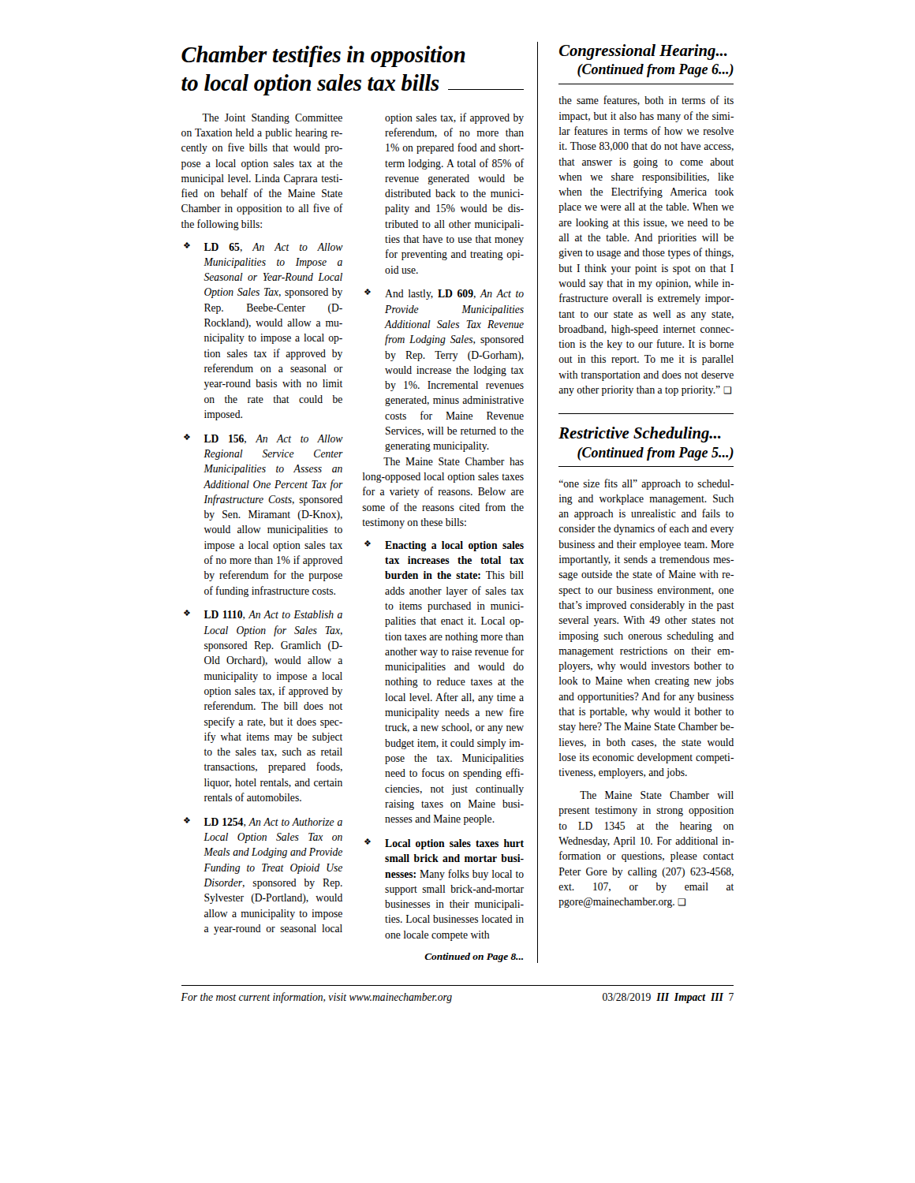Chamber testifies in opposition
to local option sales tax bills
The Joint Standing Committee on Taxation held a public hearing recently on five bills that would propose a local option sales tax at the municipal level. Linda Caprara testified on behalf of the Maine State Chamber in opposition to all five of the following bills:
LD 65, An Act to Allow Municipalities to Impose a Seasonal or Year-Round Local Option Sales Tax, sponsored by Rep. Beebe-Center (D-Rockland), would allow a municipality to impose a local option sales tax if approved by referendum on a seasonal or year-round basis with no limit on the rate that could be imposed.
LD 156, An Act to Allow Regional Service Center Municipalities to Assess an Additional One Percent Tax for Infrastructure Costs, sponsored by Sen. Miramant (D-Knox), would allow municipalities to impose a local option sales tax of no more than 1% if approved by referendum for the purpose of funding infrastructure costs.
LD 1110, An Act to Establish a Local Option for Sales Tax, sponsored Rep. Gramlich (D-Old Orchard), would allow a municipality to impose a local option sales tax, if approved by referendum. The bill does not specify a rate, but it does specify what items may be subject to the sales tax, such as retail transactions, prepared foods, liquor, hotel rentals, and certain rentals of automobiles.
LD 1254, An Act to Authorize a Local Option Sales Tax on Meals and Lodging and Provide Funding to Treat Opioid Use Disorder, sponsored by Rep. Sylvester (D-Portland), would allow a municipality to impose a year-round or seasonal local option sales tax, if approved by referendum, of no more than 1% on prepared food and short-term lodging. A total of 85% of revenue generated would be distributed back to the municipality and 15% would be distributed to all other municipalities that have to use that money for preventing and treating opioid use.
And lastly, LD 609, An Act to Provide Municipalities Additional Sales Tax Revenue from Lodging Sales, sponsored by Rep. Terry (D-Gorham), would increase the lodging tax by 1%. Incremental revenues generated, minus administrative costs for Maine Revenue Services, will be returned to the generating municipality.
The Maine State Chamber has long-opposed local option sales taxes for a variety of reasons. Below are some of the reasons cited from the testimony on these bills:
Enacting a local option sales tax increases the total tax burden in the state: This bill adds another layer of sales tax to items purchased in municipalities that enact it. Local option taxes are nothing more than another way to raise revenue for municipalities and would do nothing to reduce taxes at the local level. After all, any time a municipality needs a new fire truck, a new school, or any new budget item, it could simply impose the tax. Municipalities need to focus on spending efficiencies, not just continually raising taxes on Maine businesses and Maine people.
Local option sales taxes hurt small brick and mortar businesses: Many folks buy local to support small brick-and-mortar businesses in their municipalities. Local businesses located in one locale compete with
Continued on Page 8...
Congressional Hearing... (Continued from Page 6...)
the same features, both in terms of its impact, but it also has many of the similar features in terms of how we resolve it. Those 83,000 that do not have access, that answer is going to come about when we share responsibilities, like when the Electrifying America took place we were all at the table. When we are looking at this issue, we need to be all at the table. And priorities will be given to usage and those types of things, but I think your point is spot on that I would say that in my opinion, while infrastructure overall is extremely important to our state as well as any state, broadband, high-speed internet connection is the key to our future. It is borne out in this report. To me it is parallel with transportation and does not deserve any other priority than a top priority.” ❑
Restrictive Scheduling... (Continued from Page 5...)
“one size fits all” approach to scheduling and workplace management. Such an approach is unrealistic and fails to consider the dynamics of each and every business and their employee team. More importantly, it sends a tremendous message outside the state of Maine with respect to our business environment, one that’s improved considerably in the past several years. With 49 other states not imposing such onerous scheduling and management restrictions on their employers, why would investors bother to look to Maine when creating new jobs and opportunities? And for any business that is portable, why would it bother to stay here? The Maine State Chamber believes, in both cases, the state would lose its economic development competitiveness, employers, and jobs.
The Maine State Chamber will present testimony in strong opposition to LD 1345 at the hearing on Wednesday, April 10. For additional information or questions, please contact Peter Gore by calling (207) 623-4568, ext. 107, or by email at pgore@mainechamber.org. ❑
For the most current information, visit www.mainechamber.org
03/28/2019 III Impact III 7